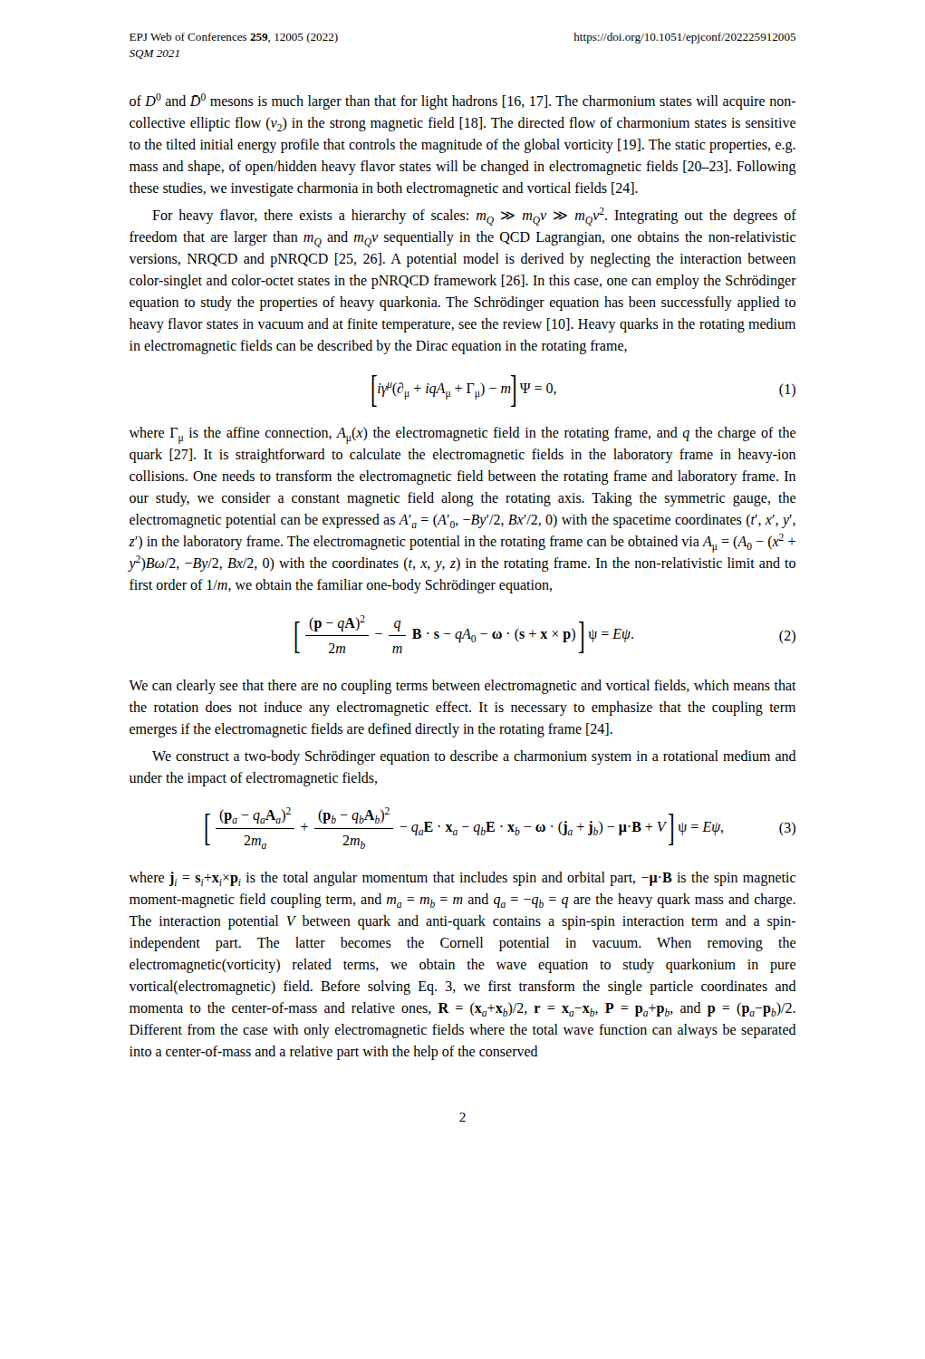EPJ Web of Conferences 259, 12005 (2022)
SQM 2021
https://doi.org/10.1051/epjconf/202225912005
of D0 and D̄0 mesons is much larger than that for light hadrons [16, 17]. The charmonium states will acquire non-collective elliptic flow (v2) in the strong magnetic field [18]. The directed flow of charmonium states is sensitive to the tilted initial energy profile that controls the magnitude of the global vorticity [19]. The static properties, e.g. mass and shape, of open/hidden heavy flavor states will be changed in electromagnetic fields [20–23]. Following these studies, we investigate charmonia in both electromagnetic and vortical fields [24].
For heavy flavor, there exists a hierarchy of scales: mQ ≫ mQv ≫ mQv2. Integrating out the degrees of freedom that are larger than mQ and mQv sequentially in the QCD Lagrangian, one obtains the non-relativistic versions, NRQCD and pNRQCD [25, 26]. A potential model is derived by neglecting the interaction between color-singlet and color-octet states in the pNRQCD framework [26]. In this case, one can employ the Schrödinger equation to study the properties of heavy quarkonia. The Schrödinger equation has been successfully applied to heavy flavor states in vacuum and at finite temperature, see the review [10]. Heavy quarks in the rotating medium in electromagnetic fields can be described by the Dirac equation in the rotating frame,
[iγμ(∂μ + iqAμ + Γμ) − m] Ψ = 0, (1)
where Γμ is the affine connection, Aμ(x) the electromagnetic field in the rotating frame, and q the charge of the quark [27]. It is straightforward to calculate the electromagnetic fields in the laboratory frame in heavy-ion collisions. One needs to transform the electromagnetic field between the rotating frame and laboratory frame. In our study, we consider a constant magnetic field along the rotating axis. Taking the symmetric gauge, the electromagnetic potential can be expressed as A′a = (A′0, −By′/2, Bx′/2, 0) with the spacetime coordinates (t′, x′, y′, z′) in the laboratory frame. The electromagnetic potential in the rotating frame can be obtained via Aμ = (A0 − (x2 + y2)Bω/2, −By/2, Bx/2, 0) with the coordinates (t, x, y, z) in the rotating frame. In the non-relativistic limit and to first order of 1/m, we obtain the familiar one-body Schrödinger equation,
[ (p − qA)22m − qm B · s − qA0 − ω · (s + x × p) ] ψ = Eψ. (2)
We can clearly see that there are no coupling terms between electromagnetic and vortical fields, which means that the rotation does not induce any electromagnetic effect. It is necessary to emphasize that the coupling term emerges if the electromagnetic fields are defined directly in the rotating frame [24].
We construct a two-body Schrödinger equation to describe a charmonium system in a rotational medium and under the impact of electromagnetic fields,
[ (pa − qa Aa)22ma + (pb − qb Ab)22mb − qa E · xa − qb E · xb − ω · (ja + jb) − μ·B + V ] ψ = Eψ, (3)
where ji = si+xi×pi is the total angular momentum that includes spin and orbital part, −μ·B is the spin magnetic moment-magnetic field coupling term, and ma = mb = m and qa = −qb = q are the heavy quark mass and charge. The interaction potential V between quark and anti-quark contains a spin-spin interaction term and a spin-independent part. The latter becomes the Cornell potential in vacuum. When removing the electromagnetic(vorticity) related terms, we obtain the wave equation to study quarkonium in pure vortical(electromagnetic) field. Before solving Eq. 3, we first transform the single particle coordinates and momenta to the center-of-mass and relative ones, R = (xa+xb)/2, r = xa−xb, P = pa+pb, and p = (pa−pb)/2. Different from the case with only electromagnetic fields where the total wave function can always be separated into a center-of-mass and a relative part with the help of the conserved
2